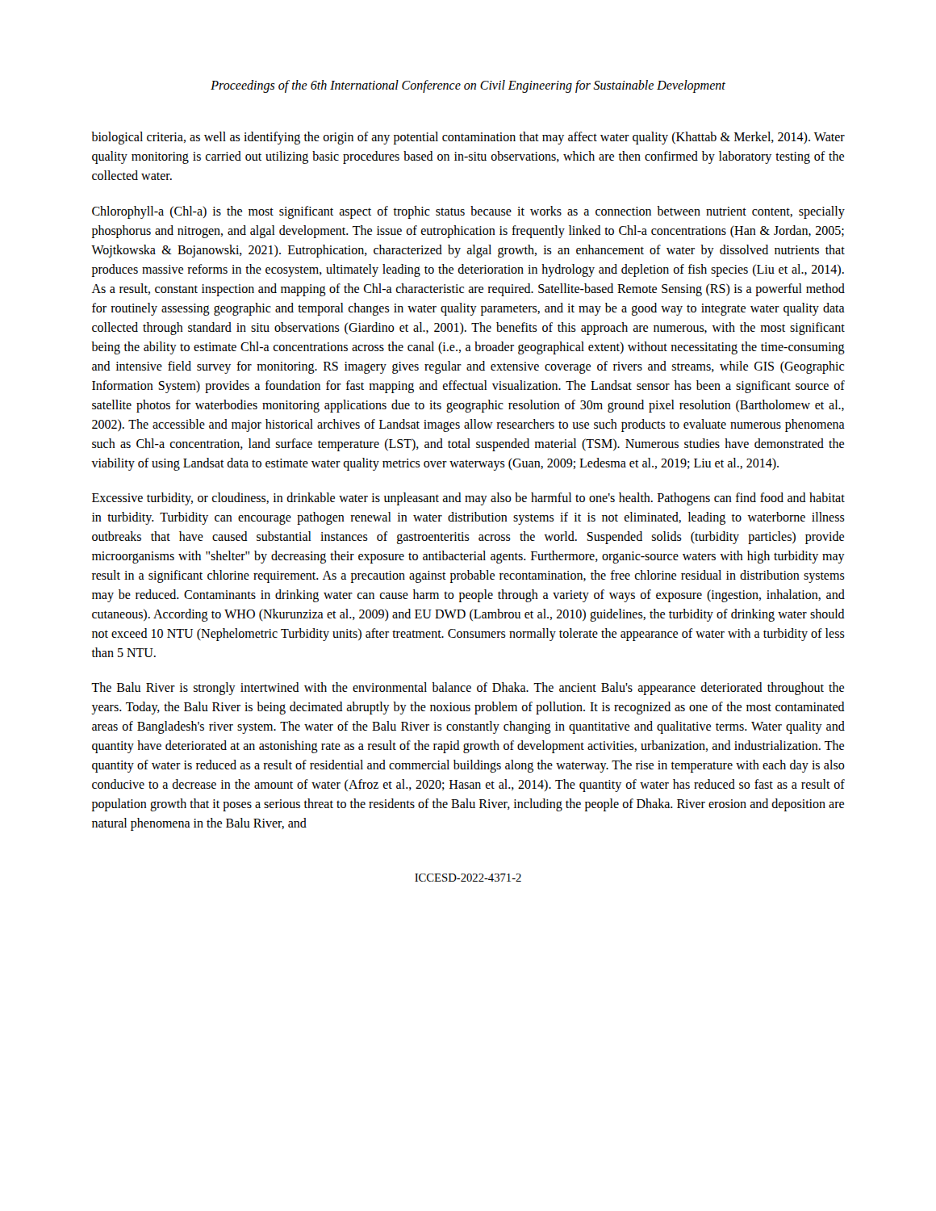Proceedings of the 6th International Conference on Civil Engineering for Sustainable Development
biological criteria, as well as identifying the origin of any potential contamination that may affect water quality (Khattab & Merkel, 2014). Water quality monitoring is carried out utilizing basic procedures based on in-situ observations, which are then confirmed by laboratory testing of the collected water.
Chlorophyll-a (Chl-a) is the most significant aspect of trophic status because it works as a connection between nutrient content, specially phosphorus and nitrogen, and algal development. The issue of eutrophication is frequently linked to Chl-a concentrations (Han & Jordan, 2005; Wojtkowska & Bojanowski, 2021). Eutrophication, characterized by algal growth, is an enhancement of water by dissolved nutrients that produces massive reforms in the ecosystem, ultimately leading to the deterioration in hydrology and depletion of fish species (Liu et al., 2014). As a result, constant inspection and mapping of the Chl-a characteristic are required. Satellite-based Remote Sensing (RS) is a powerful method for routinely assessing geographic and temporal changes in water quality parameters, and it may be a good way to integrate water quality data collected through standard in situ observations (Giardino et al., 2001). The benefits of this approach are numerous, with the most significant being the ability to estimate Chl-a concentrations across the canal (i.e., a broader geographical extent) without necessitating the time-consuming and intensive field survey for monitoring. RS imagery gives regular and extensive coverage of rivers and streams, while GIS (Geographic Information System) provides a foundation for fast mapping and effectual visualization. The Landsat sensor has been a significant source of satellite photos for waterbodies monitoring applications due to its geographic resolution of 30m ground pixel resolution (Bartholomew et al., 2002). The accessible and major historical archives of Landsat images allow researchers to use such products to evaluate numerous phenomena such as Chl-a concentration, land surface temperature (LST), and total suspended material (TSM). Numerous studies have demonstrated the viability of using Landsat data to estimate water quality metrics over waterways (Guan, 2009; Ledesma et al., 2019; Liu et al., 2014).
Excessive turbidity, or cloudiness, in drinkable water is unpleasant and may also be harmful to one's health. Pathogens can find food and habitat in turbidity. Turbidity can encourage pathogen renewal in water distribution systems if it is not eliminated, leading to waterborne illness outbreaks that have caused substantial instances of gastroenteritis across the world. Suspended solids (turbidity particles) provide microorganisms with "shelter" by decreasing their exposure to antibacterial agents. Furthermore, organic-source waters with high turbidity may result in a significant chlorine requirement. As a precaution against probable recontamination, the free chlorine residual in distribution systems may be reduced. Contaminants in drinking water can cause harm to people through a variety of ways of exposure (ingestion, inhalation, and cutaneous). According to WHO (Nkurunziza et al., 2009) and EU DWD (Lambrou et al., 2010) guidelines, the turbidity of drinking water should not exceed 10 NTU (Nephelometric Turbidity units) after treatment. Consumers normally tolerate the appearance of water with a turbidity of less than 5 NTU.
The Balu River is strongly intertwined with the environmental balance of Dhaka. The ancient Balu's appearance deteriorated throughout the years. Today, the Balu River is being decimated abruptly by the noxious problem of pollution. It is recognized as one of the most contaminated areas of Bangladesh's river system. The water of the Balu River is constantly changing in quantitative and qualitative terms. Water quality and quantity have deteriorated at an astonishing rate as a result of the rapid growth of development activities, urbanization, and industrialization. The quantity of water is reduced as a result of residential and commercial buildings along the waterway. The rise in temperature with each day is also conducive to a decrease in the amount of water (Afroz et al., 2020; Hasan et al., 2014). The quantity of water has reduced so fast as a result of population growth that it poses a serious threat to the residents of the Balu River, including the people of Dhaka. River erosion and deposition are natural phenomena in the Balu River, and
ICCESD-2022-4371-2